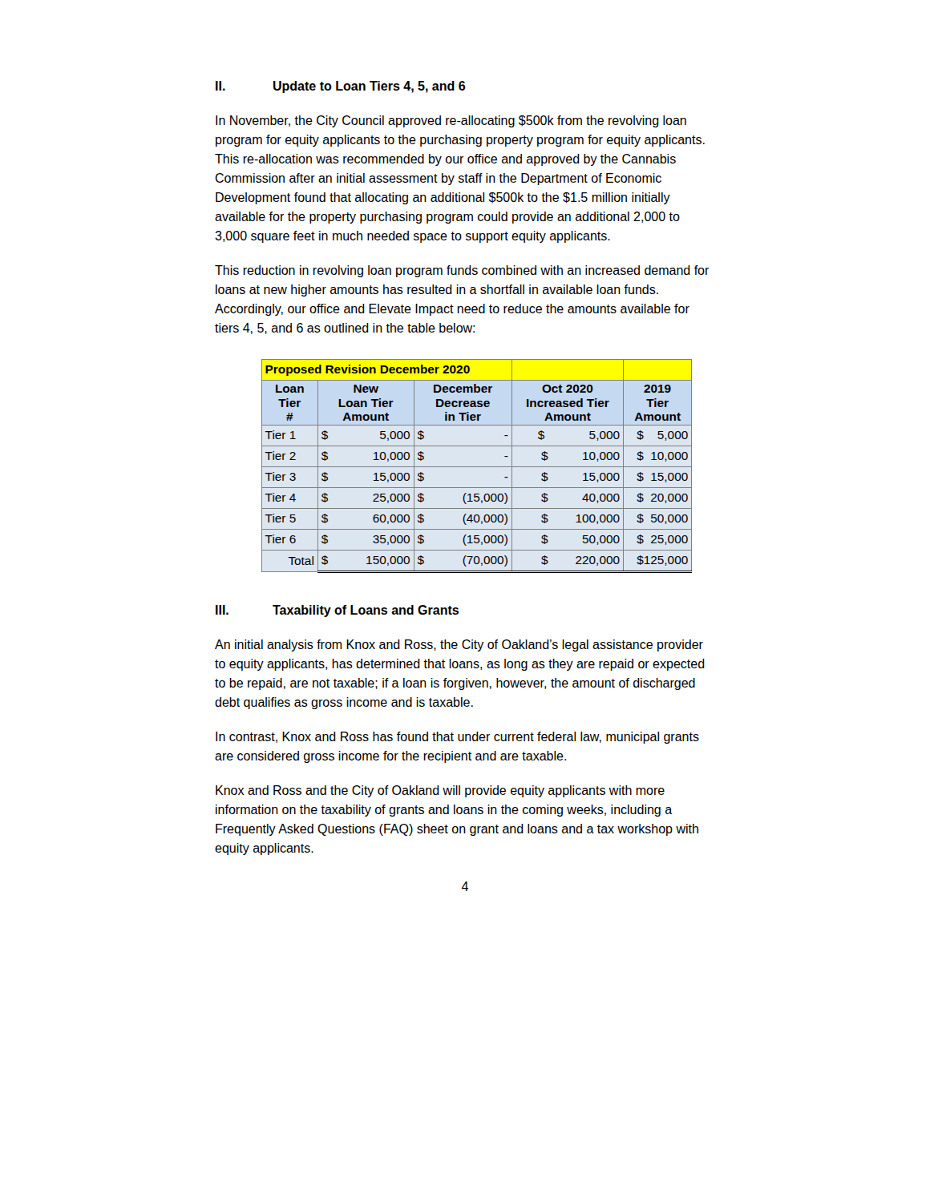II. Update to Loan Tiers 4, 5, and 6
In November, the City Council approved re-allocating $500k from the revolving loan program for equity applicants to the purchasing property program for equity applicants. This re-allocation was recommended by our office and approved by the Cannabis Commission after an initial assessment by staff in the Department of Economic Development found that allocating an additional $500k to the $1.5 million initially available for the property purchasing program could provide an additional 2,000 to 3,000 square feet in much needed space to support equity applicants.
This reduction in revolving loan program funds combined with an increased demand for loans at new higher amounts has resulted in a shortfall in available loan funds. Accordingly, our office and Elevate Impact need to reduce the amounts available for tiers 4, 5, and 6 as outlined in the table below:
| Proposed Revision December 2020 | | |
| Loan Tier # | New Loan Tier Amount | December Decrease in Tier | Oct 2020 Increased Tier Amount | 2019 Tier Amount |
| Tier 1 | $ | 5,000 | $ | - | $ 5,000 | $ 5,000 |
| Tier 2 | $ | 10,000 | $ | - | $ 10,000 | $ 10,000 |
| Tier 3 | $ | 15,000 | $ | - | $ 15,000 | $ 15,000 |
| Tier 4 | $ | 25,000 | $ | (15,000) | $ 40,000 | $ 20,000 |
| Tier 5 | $ | 60,000 | $ | (40,000) | $ 100,000 | $ 50,000 |
| Tier 6 | $ | 35,000 | $ | (15,000) | $ 50,000 | $ 25,000 |
| Total | $ | 150,000 | $ | (70,000) | $ 220,000 | $125,000 |
III. Taxability of Loans and Grants
An initial analysis from Knox and Ross, the City of Oakland’s legal assistance provider to equity applicants, has determined that loans, as long as they are repaid or expected to be repaid, are not taxable; if a loan is forgiven, however, the amount of discharged debt qualifies as gross income and is taxable.
In contrast, Knox and Ross has found that under current federal law, municipal grants are considered gross income for the recipient and are taxable.
Knox and Ross and the City of Oakland will provide equity applicants with more information on the taxability of grants and loans in the coming weeks, including a Frequently Asked Questions (FAQ) sheet on grant and loans and a tax workshop with equity applicants.
4